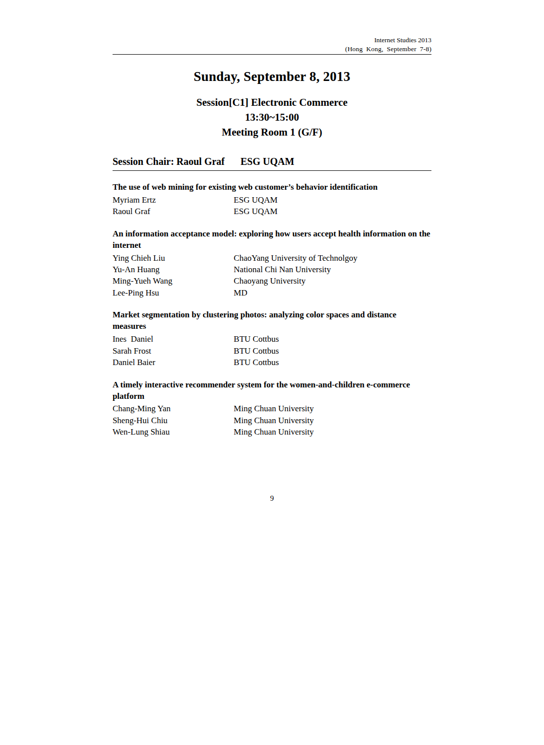Internet Studies 2013
(Hong Kong, September 7-8)
Sunday, September 8, 2013
Session[C1] Electronic Commerce
13:30~15:00
Meeting Room 1 (G/F)
Session Chair: Raoul Graf ESG UQAM
The use of web mining for existing web customer’s behavior identification
| Myriam Ertz | ESG UQAM |
| Raoul Graf | ESG UQAM |
An information acceptance model: exploring how users accept health information on the internet
| Ying Chieh Liu | ChaoYang University of Technolgoy |
| Yu-An Huang | National Chi Nan University |
| Ming-Yueh Wang | Chaoyang University |
| Lee-Ping Hsu | MD |
Market segmentation by clustering photos: analyzing color spaces and distance measures
| Ines Daniel | BTU Cottbus |
| Sarah Frost | BTU Cottbus |
| Daniel Baier | BTU Cottbus |
A timely interactive recommender system for the women-and-children e-commerce platform
| Chang-Ming Yan | Ming Chuan University |
| Sheng-Hui Chiu | Ming Chuan University |
| Wen-Lung Shiau | Ming Chuan University |
9